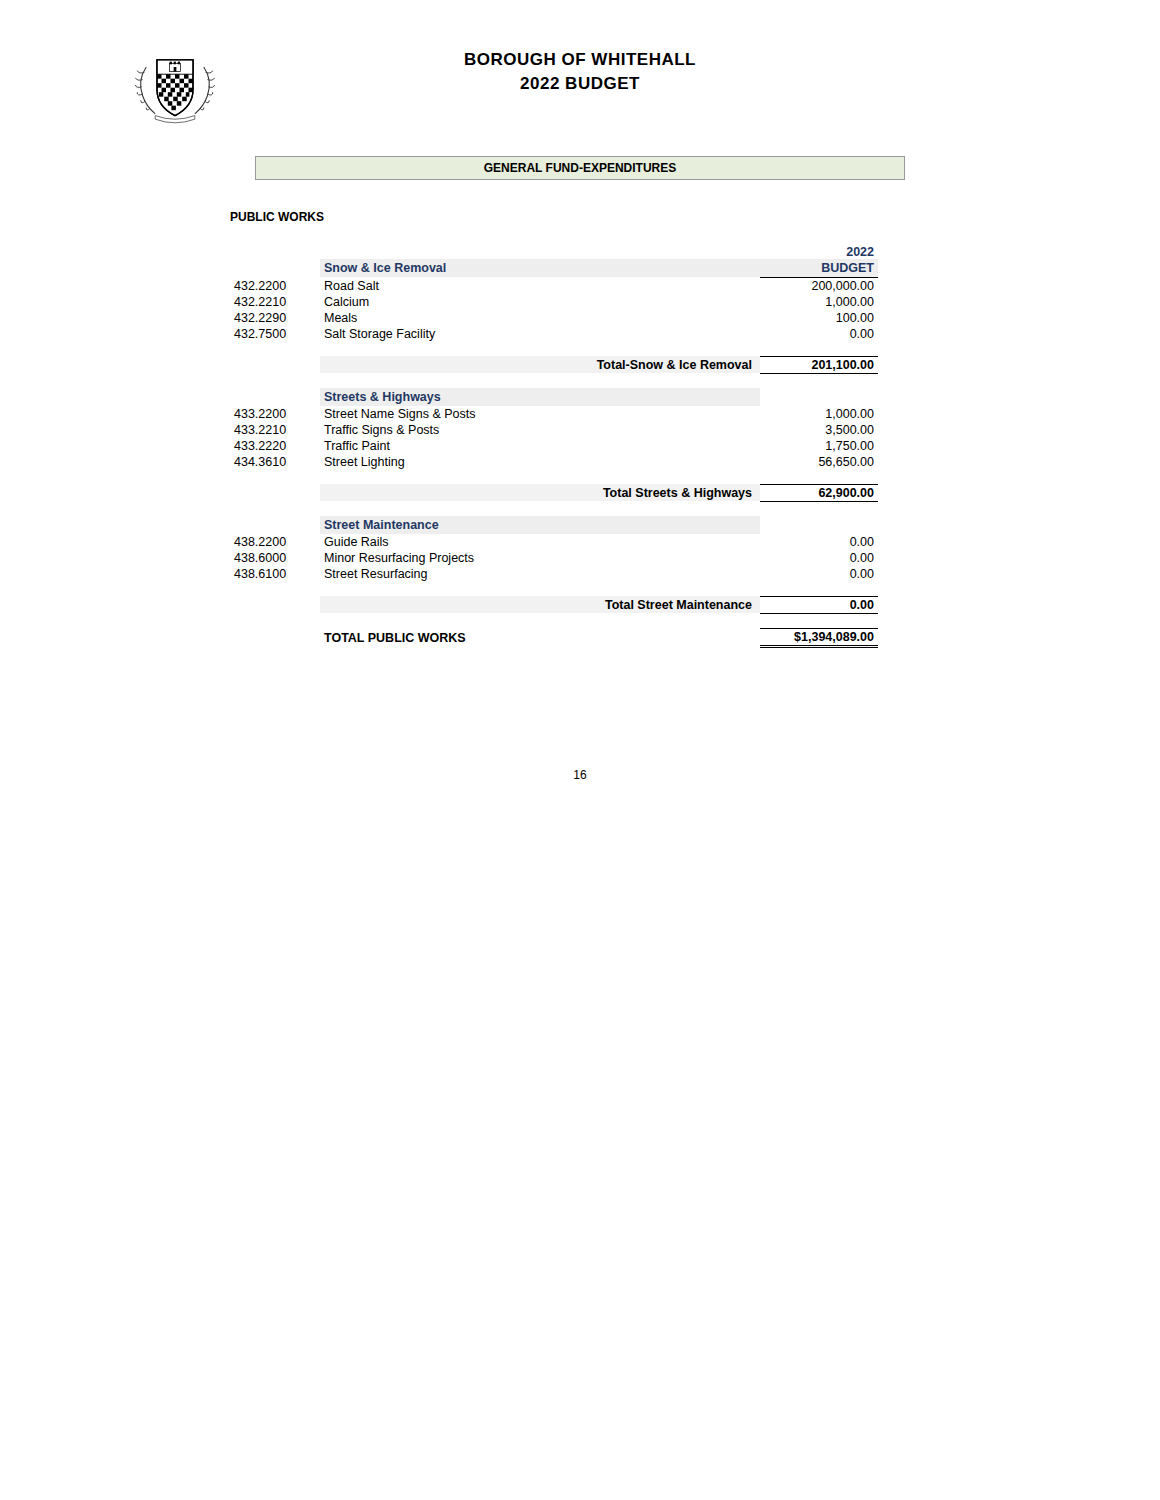BOROUGH OF WHITEHALL
2022 BUDGET
GENERAL FUND-EXPENDITURES
PUBLIC WORKS
| | | 2022 |
| | Snow & Ice Removal | BUDGET |
| 432.2200 | Road Salt | 200,000.00 |
| 432.2210 | Calcium | 1,000.00 |
| 432.2290 | Meals | 100.00 |
| 432.7500 | Salt Storage Facility | 0.00 |
| | Total-Snow & Ice Removal | 201,100.00 |
| | Streets & Highways | |
| 433.2200 | Street Name Signs & Posts | 1,000.00 |
| 433.2210 | Traffic Signs & Posts | 3,500.00 |
| 433.2220 | Traffic Paint | 1,750.00 |
| 434.3610 | Street Lighting | 56,650.00 |
| | Total Streets & Highways | 62,900.00 |
| | Street Maintenance | |
| 438.2200 | Guide Rails | 0.00 |
| 438.6000 | Minor Resurfacing Projects | 0.00 |
| 438.6100 | Street Resurfacing | 0.00 |
| | Total Street Maintenance | 0.00 |
| | TOTAL PUBLIC WORKS | $1,394,089.00 |
16